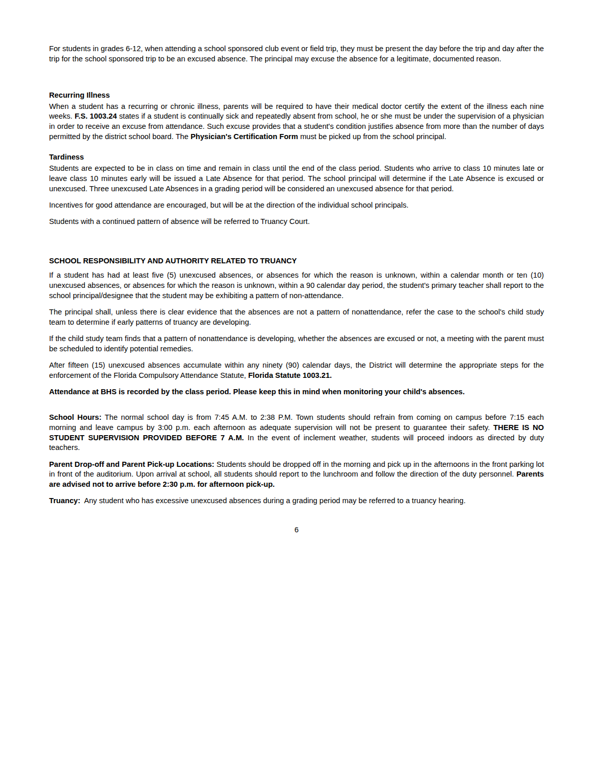For students in grades 6-12, when attending a school sponsored club event or field trip, they must be present the day before the trip and day after the trip for the school sponsored trip to be an excused absence. The principal may excuse the absence for a legitimate, documented reason.
Recurring Illness
When a student has a recurring or chronic illness, parents will be required to have their medical doctor certify the extent of the illness each nine weeks. F.S. 1003.24 states if a student is continually sick and repeatedly absent from school, he or she must be under the supervision of a physician in order to receive an excuse from attendance. Such excuse provides that a student's condition justifies absence from more than the number of days permitted by the district school board. The Physician's Certification Form must be picked up from the school principal.
Tardiness
Students are expected to be in class on time and remain in class until the end of the class period. Students who arrive to class 10 minutes late or leave class 10 minutes early will be issued a Late Absence for that period. The school principal will determine if the Late Absence is excused or unexcused. Three unexcused Late Absences in a grading period will be considered an unexcused absence for that period.
Incentives for good attendance are encouraged, but will be at the direction of the individual school principals.
Students with a continued pattern of absence will be referred to Truancy Court.
School Responsibility and Authority Related to Truancy
If a student has had at least five (5) unexcused absences, or absences for which the reason is unknown, within a calendar month or ten (10) unexcused absences, or absences for which the reason is unknown, within a 90 calendar day period, the student's primary teacher shall report to the school principal/designee that the student may be exhibiting a pattern of non-attendance.
The principal shall, unless there is clear evidence that the absences are not a pattern of nonattendance, refer the case to the school's child study team to determine if early patterns of truancy are developing.
If the child study team finds that a pattern of nonattendance is developing, whether the absences are excused or not, a meeting with the parent must be scheduled to identify potential remedies.
After fifteen (15) unexcused absences accumulate within any ninety (90) calendar days, the District will determine the appropriate steps for the enforcement of the Florida Compulsory Attendance Statute, Florida Statute 1003.21.
Attendance at BHS is recorded by the class period. Please keep this in mind when monitoring your child's absences.
School Hours: The normal school day is from 7:45 A.M. to 2:38 P.M. Town students should refrain from coming on campus before 7:15 each morning and leave campus by 3:00 p.m. each afternoon as adequate supervision will not be present to guarantee their safety. THERE IS NO STUDENT SUPERVISION PROVIDED BEFORE 7 A.M. In the event of inclement weather, students will proceed indoors as directed by duty teachers.
Parent Drop-off and Parent Pick-up Locations: Students should be dropped off in the morning and pick up in the afternoons in the front parking lot in front of the auditorium. Upon arrival at school, all students should report to the lunchroom and follow the direction of the duty personnel. Parents are advised not to arrive before 2:30 p.m. for afternoon pick-up.
Truancy: Any student who has excessive unexcused absences during a grading period may be referred to a truancy hearing.
6